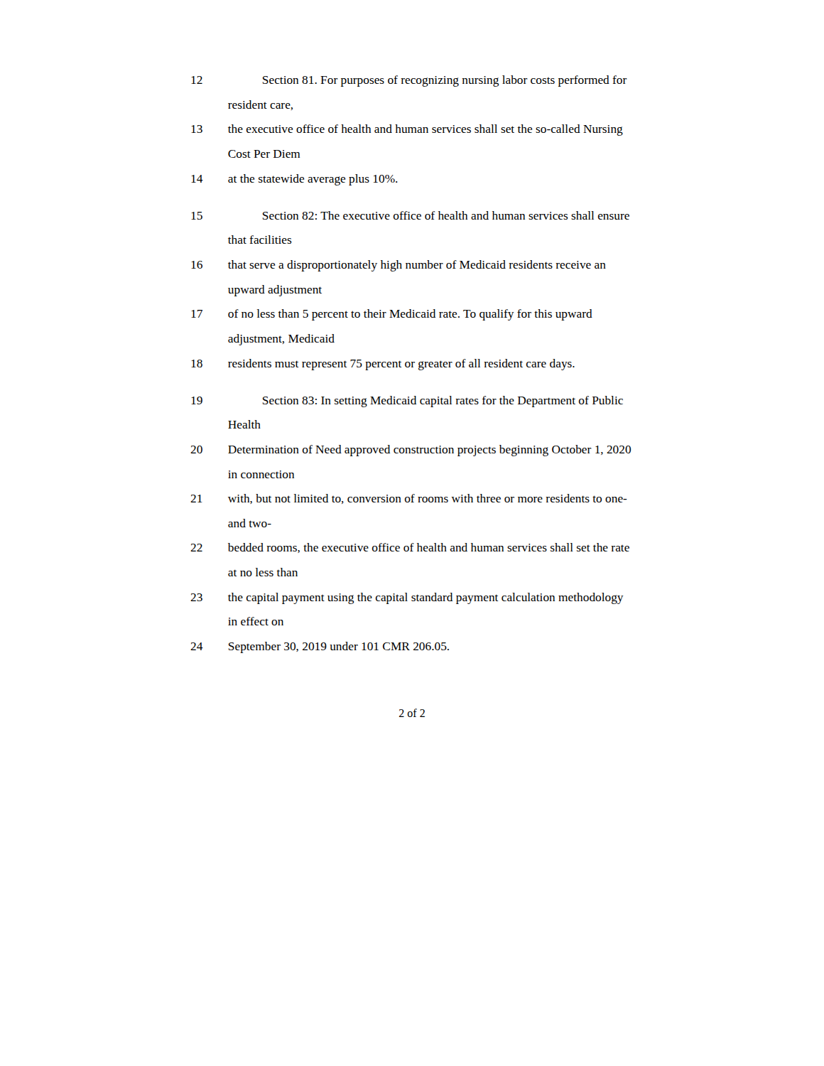12 Section 81. For purposes of recognizing nursing labor costs performed for resident care,
13 the executive office of health and human services shall set the so-called Nursing Cost Per Diem
14 at the statewide average plus 10%.
15 Section 82: The executive office of health and human services shall ensure that facilities
16 that serve a disproportionately high number of Medicaid residents receive an upward adjustment
17 of no less than 5 percent to their Medicaid rate. To qualify for this upward adjustment, Medicaid
18 residents must represent 75 percent or greater of all resident care days.
19 Section 83: In setting Medicaid capital rates for the Department of Public Health
20 Determination of Need approved construction projects beginning October 1, 2020 in connection
21 with, but not limited to, conversion of rooms with three or more residents to one- and two-
22 bedded rooms, the executive office of health and human services shall set the rate at no less than
23 the capital payment using the capital standard payment calculation methodology in effect on
24 September 30, 2019 under 101 CMR 206.05.
2 of 2